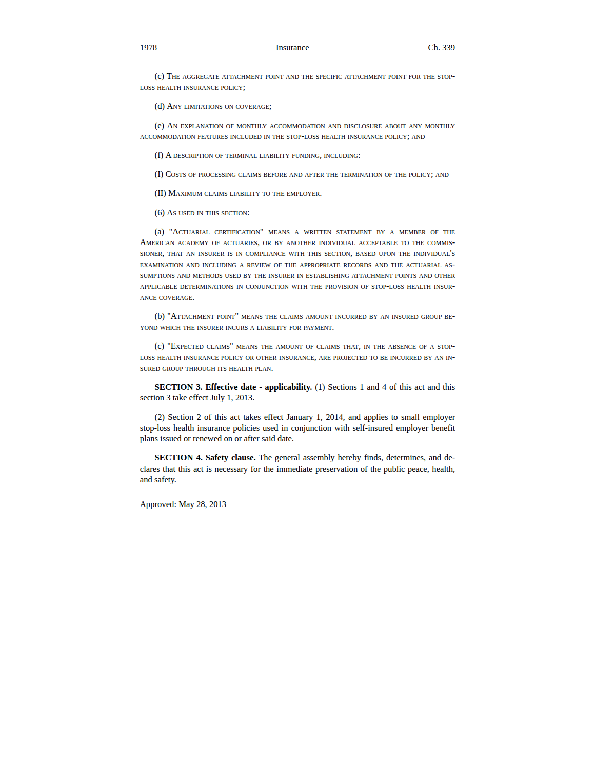1978 Insurance Ch. 339
(c) The aggregate attachment point and the specific attachment point for the stop-loss health insurance policy;
(d) Any limitations on coverage;
(e) An explanation of monthly accommodation and disclosure about any monthly accommodation features included in the stop-loss health insurance policy; and
(f) A description of terminal liability funding, including:
(I) Costs of processing claims before and after the termination of the policy; and
(II) Maximum claims liability to the employer.
(6) As used in this section:
(a) "Actuarial certification" means a written statement by a member of the American academy of actuaries, or by another individual acceptable to the commissioner, that an insurer is in compliance with this section, based upon the individual's examination and including a review of the appropriate records and the actuarial assumptions and methods used by the insurer in establishing attachment points and other applicable determinations in conjunction with the provision of stop-loss health insurance coverage.
(b) "Attachment point" means the claims amount incurred by an insured group beyond which the insurer incurs a liability for payment.
(c) "Expected claims" means the amount of claims that, in the absence of a stop-loss health insurance policy or other insurance, are projected to be incurred by an insured group through its health plan.
SECTION 3. Effective date - applicability. (1) Sections 1 and 4 of this act and this section 3 take effect July 1, 2013.
(2) Section 2 of this act takes effect January 1, 2014, and applies to small employer stop-loss health insurance policies used in conjunction with self-insured employer benefit plans issued or renewed on or after said date.
SECTION 4. Safety clause. The general assembly hereby finds, determines, and declares that this act is necessary for the immediate preservation of the public peace, health, and safety.
Approved: May 28, 2013